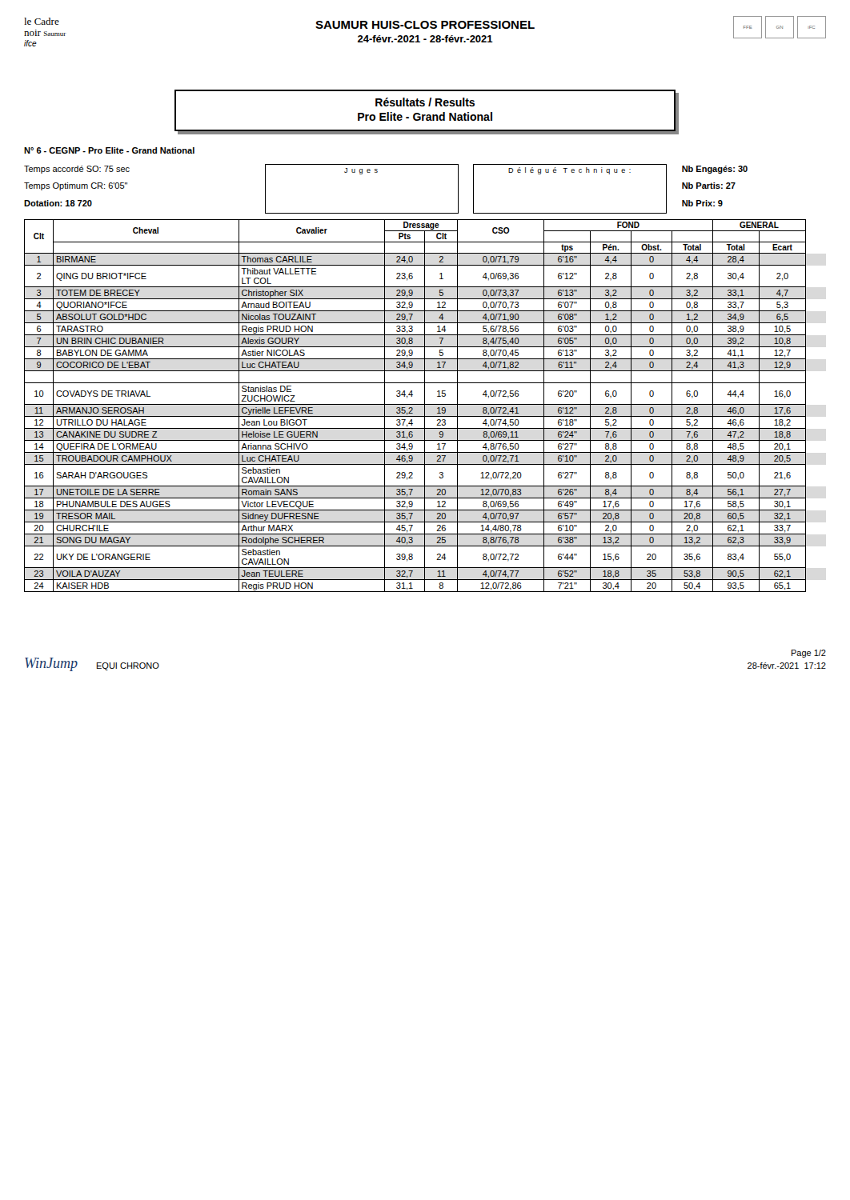le Cadre
noir Saumur
ifce
FFE
GN
iFC
SAUMUR HUIS-CLOS PROFESSIONEL
24-févr.-2021 - 28-févr.-2021
Résultats / Results
Pro Elite - Grand National
N° 6 - CEGNP - Pro Elite - Grand National
| Temps accordé SO: 75 sec | J u g e s | D é l é g u é T e c h n i q u e : | Nb Engagés: 30 |
| Temps Optimum CR: 6'05" | Nb Partis: 27 |
| Dotation: 18 720 | Nb Prix: 9 |
| Clt | Cheval | Cavalier | Dressage | CSO | FOND | GENERAL | |
| --- | --- | --- | --- | --- | --- | --- | --- |
| Pts | Clt | | | | | | |
| | | | | | tps | Pén. | Obst. | Total | Total | Ecart |
| 1 | BIRMANE | Thomas CARLILE | 24,0 | 2 | 0,0/71,79 | 6'16" | 4,4 | 0 | 4,4 | 28,4 | | |
| 2 | QING DU BRIOT*IFCE | Thibaut VALLETTE LT COL | 23,6 | 1 | 4,0/69,36 | 6'12" | 2,8 | 0 | 2,8 | 30,4 | 2,0 | |
| 3 | TOTEM DE BRECEY | Christopher SIX | 29,9 | 5 | 0,0/73,37 | 6'13" | 3,2 | 0 | 3,2 | 33,1 | 4,7 | |
| 4 | QUORIANO*IFCE | Arnaud BOITEAU | 32,9 | 12 | 0,0/70,73 | 6'07" | 0,8 | 0 | 0,8 | 33,7 | 5,3 | |
| 5 | ABSOLUT GOLD*HDC | Nicolas TOUZAINT | 29,7 | 4 | 4,0/71,90 | 6'08" | 1,2 | 0 | 1,2 | 34,9 | 6,5 | |
| 6 | TARASTRO | Regis PRUD HON | 33,3 | 14 | 5,6/78,56 | 6'03" | 0,0 | 0 | 0,0 | 38,9 | 10,5 | |
| 7 | UN BRIN CHIC DUBANIER | Alexis GOURY | 30,8 | 7 | 8,4/75,40 | 6'05" | 0,0 | 0 | 0,0 | 39,2 | 10,8 | |
| 8 | BABYLON DE GAMMA | Astier NICOLAS | 29,9 | 5 | 8,0/70,45 | 6'13" | 3,2 | 0 | 3,2 | 41,1 | 12,7 | |
| 9 | COCORICO DE L'EBAT | Luc CHATEAU | 34,9 | 17 | 4,0/71,82 | 6'11" | 2,4 | 0 | 2,4 | 41,3 | 12,9 | |
| 10 | COVADYS DE TRIAVAL | Stanislas DE ZUCHOWICZ | 34,4 | 15 | 4,0/72,56 | 6'20" | 6,0 | 0 | 6,0 | 44,4 | 16,0 | |
| 11 | ARMANJO SEROSAH | Cyrielle LEFEVRE | 35,2 | 19 | 8,0/72,41 | 6'12" | 2,8 | 0 | 2,8 | 46,0 | 17,6 | |
| 12 | UTRILLO DU HALAGE | Jean Lou BIGOT | 37,4 | 23 | 4,0/74,50 | 6'18" | 5,2 | 0 | 5,2 | 46,6 | 18,2 | |
| 13 | CANAKINE DU SUDRE Z | Heloise LE GUERN | 31,6 | 9 | 8,0/69,11 | 6'24" | 7,6 | 0 | 7,6 | 47,2 | 18,8 | |
| 14 | QUEFIRA DE L'ORMEAU | Arianna SCHIVO | 34,9 | 17 | 4,8/76,50 | 6'27" | 8,8 | 0 | 8,8 | 48,5 | 20,1 | |
| 15 | TROUBADOUR CAMPHOUX | Luc CHATEAU | 46,9 | 27 | 0,0/72,71 | 6'10" | 2,0 | 0 | 2,0 | 48,9 | 20,5 | |
| 16 | SARAH D'ARGOUGES | Sebastien CAVAILLON | 29,2 | 3 | 12,0/72,20 | 6'27" | 8,8 | 0 | 8,8 | 50,0 | 21,6 | |
| 17 | UNETOILE DE LA SERRE | Romain SANS | 35,7 | 20 | 12,0/70,83 | 6'26" | 8,4 | 0 | 8,4 | 56,1 | 27,7 | |
| 18 | PHUNAMBULE DES AUGES | Victor LEVECQUE | 32,9 | 12 | 8,0/69,56 | 6'49" | 17,6 | 0 | 17,6 | 58,5 | 30,1 | |
| 19 | TRESOR MAIL | Sidney DUFRESNE | 35,7 | 20 | 4,0/70,97 | 6'57" | 20,8 | 0 | 20,8 | 60,5 | 32,1 | |
| 20 | CHURCH'ILE | Arthur MARX | 45,7 | 26 | 14,4/80,78 | 6'10" | 2,0 | 0 | 2,0 | 62,1 | 33,7 | |
| 21 | SONG DU MAGAY | Rodolphe SCHERER | 40,3 | 25 | 8,8/76,78 | 6'38" | 13,2 | 0 | 13,2 | 62,3 | 33,9 | |
| 22 | UKY DE L'ORANGERIE | Sebastien CAVAILLON | 39,8 | 24 | 8,0/72,72 | 6'44" | 15,6 | 20 | 35,6 | 83,4 | 55,0 | |
| 23 | VOILA D'AUZAY | Jean TEULERE | 32,7 | 11 | 4,0/74,77 | 6'52" | 18,8 | 35 | 53,8 | 90,5 | 62,1 | |
| 24 | KAISER HDB | Regis PRUD HON | 31,1 | 8 | 12,0/72,86 | 7'21" | 30,4 | 20 | 50,4 | 93,5 | 65,1 | |
WinJump
EQUI CHRONO
Page 1/2
28-févr.-2021 17:12